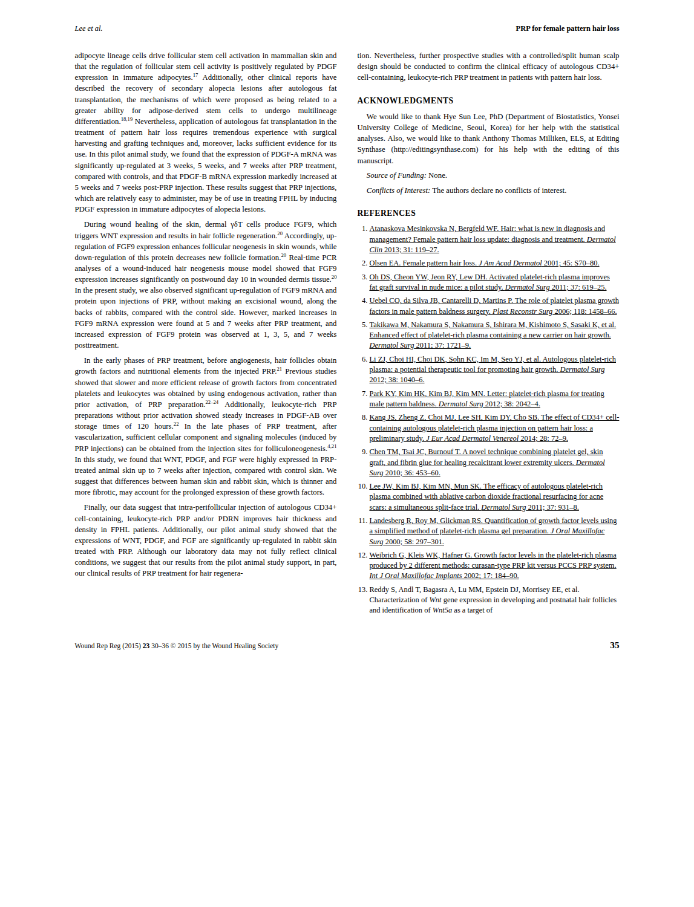Lee et al.
PRP for female pattern hair loss
adipocyte lineage cells drive follicular stem cell activation in mammalian skin and that the regulation of follicular stem cell activity is positively regulated by PDGF expression in immature adipocytes.17 Additionally, other clinical reports have described the recovery of secondary alopecia lesions after autologous fat transplantation, the mechanisms of which were proposed as being related to a greater ability for adipose-derived stem cells to undergo multilineage differentiation.18,19 Nevertheless, application of autologous fat transplantation in the treatment of pattern hair loss requires tremendous experience with surgical harvesting and grafting techniques and, moreover, lacks sufficient evidence for its use. In this pilot animal study, we found that the expression of PDGF-A mRNA was significantly up-regulated at 3 weeks, 5 weeks, and 7 weeks after PRP treatment, compared with controls, and that PDGF-B mRNA expression markedly increased at 5 weeks and 7 weeks post-PRP injection. These results suggest that PRP injections, which are relatively easy to administer, may be of use in treating FPHL by inducing PDGF expression in immature adipocytes of alopecia lesions.
During wound healing of the skin, dermal γδT cells produce FGF9, which triggers WNT expression and results in hair follicle regeneration.20 Accordingly, up-regulation of FGF9 expression enhances follicular neogenesis in skin wounds, while down-regulation of this protein decreases new follicle formation.20 Real-time PCR analyses of a wound-induced hair neogenesis mouse model showed that FGF9 expression increases significantly on postwound day 10 in wounded dermis tissue.20 In the present study, we also observed significant up-regulation of FGF9 mRNA and protein upon injections of PRP, without making an excisional wound, along the backs of rabbits, compared with the control side. However, marked increases in FGF9 mRNA expression were found at 5 and 7 weeks after PRP treatment, and increased expression of FGF9 protein was observed at 1, 3, 5, and 7 weeks posttreatment.
In the early phases of PRP treatment, before angiogenesis, hair follicles obtain growth factors and nutritional elements from the injected PRP.21 Previous studies showed that slower and more efficient release of growth factors from concentrated platelets and leukocytes was obtained by using endogenous activation, rather than prior activation, of PRP preparation.22–24 Additionally, leukocyte-rich PRP preparations without prior activation showed steady increases in PDGF-AB over storage times of 120 hours.22 In the late phases of PRP treatment, after vascularization, sufficient cellular component and signaling molecules (induced by PRP injections) can be obtained from the injection sites for folliculoneogenesis.4,21 In this study, we found that WNT, PDGF, and FGF were highly expressed in PRP-treated animal skin up to 7 weeks after injection, compared with control skin. We suggest that differences between human skin and rabbit skin, which is thinner and more fibrotic, may account for the prolonged expression of these growth factors.
Finally, our data suggest that intra-perifollicular injection of autologous CD34+ cell-containing, leukocyte-rich PRP and/or PDRN improves hair thickness and density in FPHL patients. Additionally, our pilot animal study showed that the expressions of WNT, PDGF, and FGF are significantly up-regulated in rabbit skin treated with PRP. Although our laboratory data may not fully reflect clinical conditions, we suggest that our results from the pilot animal study support, in part, our clinical results of PRP treatment for hair regenera-
tion. Nevertheless, further prospective studies with a controlled/split human scalp design should be conducted to confirm the clinical efficacy of autologous CD34+ cell-containing, leukocyte-rich PRP treatment in patients with pattern hair loss.
ACKNOWLEDGMENTS
We would like to thank Hye Sun Lee, PhD (Department of Biostatistics, Yonsei University College of Medicine, Seoul, Korea) for her help with the statistical analyses. Also, we would like to thank Anthony Thomas Milliken, ELS, at Editing Synthase (http://editingsynthase.com) for his help with the editing of this manuscript.
Source of Funding: None.
Conflicts of Interest: The authors declare no conflicts of interest.
REFERENCES
Atanaskova Mesinkovska N, Bergfeld WF. Hair: what is new in diagnosis and management? Female pattern hair loss update: diagnosis and treatment. Dermatol Clin 2013; 31: 119–27.
Olsen EA. Female pattern hair loss. J Am Acad Dermatol 2001; 45: S70–80.
Oh DS, Cheon YW, Jeon RY, Lew DH. Activated platelet-rich plasma improves fat graft survival in nude mice: a pilot study. Dermatol Surg 2011; 37: 619–25.
Uebel CO, da Silva JB, Cantarelli D, Martins P. The role of platelet plasma growth factors in male pattern baldness surgery. Plast Reconstr Surg 2006; 118: 1458–66.
Takikawa M, Nakamura S, Nakamura S, Ishirara M, Kishimoto S, Sasaki K, et al. Enhanced effect of platelet-rich plasma containing a new carrier on hair growth. Dermatol Surg 2011; 37: 1721–9.
Li ZJ, Choi HI, Choi DK, Sohn KC, Im M, Seo YJ, et al. Autologous platelet-rich plasma: a potential therapeutic tool for promoting hair growth. Dermatol Surg 2012; 38: 1040–6.
Park KY, Kim HK, Kim BJ, Kim MN. Letter: platelet-rich plasma for treating male pattern baldness. Dermatol Surg 2012; 38: 2042–4.
Kang JS, Zheng Z, Choi MJ, Lee SH, Kim DY, Cho SB. The effect of CD34+ cell-containing autologous platelet-rich plasma injection on pattern hair loss: a preliminary study. J Eur Acad Dermatol Venereol 2014; 28: 72–9.
Chen TM, Tsai JC, Burnouf T. A novel technique combining platelet gel, skin graft, and fibrin glue for healing recalcitrant lower extremity ulcers. Dermatol Surg 2010; 36: 453–60.
Lee JW, Kim BJ, Kim MN, Mun SK. The efficacy of autologous platelet-rich plasma combined with ablative carbon dioxide fractional resurfacing for acne scars: a simultaneous split-face trial. Dermatol Surg 2011; 37: 931–8.
Landesberg R, Roy M, Glickman RS. Quantification of growth factor levels using a simplified method of platelet-rich plasma gel preparation. J Oral Maxillofac Surg 2000; 58: 297–301.
Weibrich G, Kleis WK, Hafner G. Growth factor levels in the platelet-rich plasma produced by 2 different methods: curasan-type PRP kit versus PCCS PRP system. Int J Oral Maxillofac Implants 2002; 17: 184–90.
Reddy S, Andl T, Bagasra A, Lu MM, Epstein DJ, Morrisey EE, et al. Characterization of Wnt gene expression in developing and postnatal hair follicles and identification of Wnt5a as a target of
Wound Rep Reg (2015) 23 30–36 © 2015 by the Wound Healing Society
35